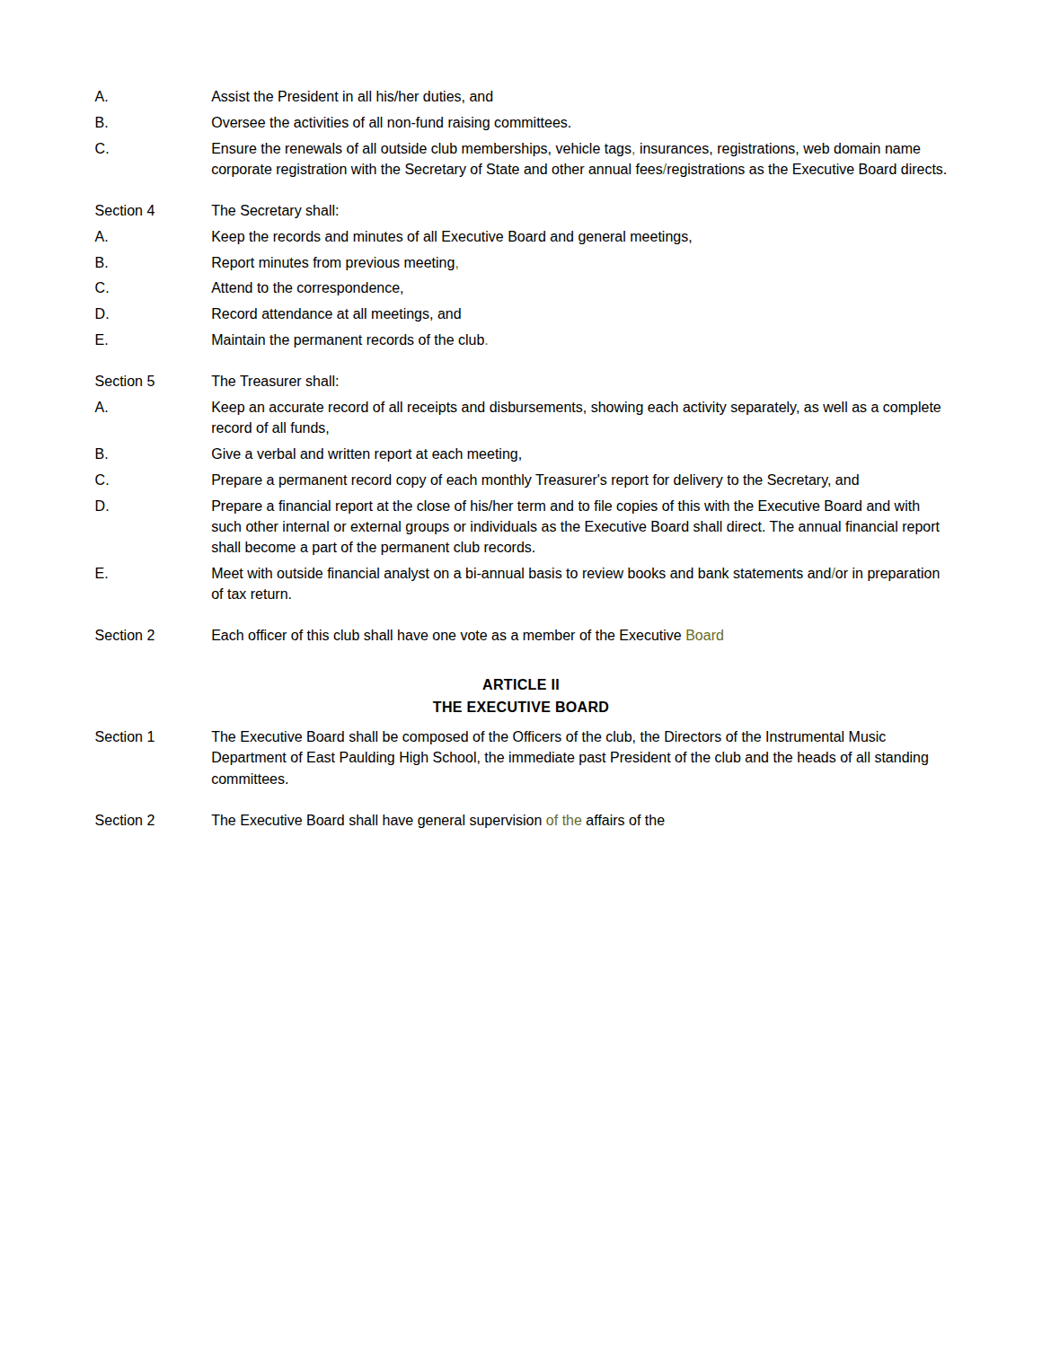| A. | Assist the President in all his/her duties, and |
| B. | Oversee the activities of all non-fund raising committees. |
| C. | Ensure the renewals of all outside club memberships, vehicle tags , insurances, registrations, web domain name corporate registration with the Secretary of State and other annual fees / registrations as the Executive Board directs. |
| Section 4 | The Secretary shall: |
| A. | Keep the records and minutes of all Executive Board and general meetings, |
| B. | Report minutes from previous meeting , |
| C. | Attend to the correspondence, |
| D. | Record attendance at all meetings, and |
| E. | Maintain the permanent records of the club . |
| Section 5 | The Treasurer shall: |
| A. | Keep an accurate record of all receipts and disbursements, showing each activity separately, as well as a complete record of all funds, |
| B. | Give a verbal and written report at each meeting, |
| C. | Prepare a permanent record copy of each monthly Treasurer's report for delivery to the Secretary, and |
| D. | Prepare a financial report at the close of his/her term and to file copies of this with the Executive Board and with such other internal or external groups or individuals as the Executive Board shall direct. The annual financial report shall become a part of the permanent club records. |
| E. | Meet with outside financial analyst on a bi-annual basis to review books and bank statements and / or in preparation of tax return. |
| Section 2 | Each officer of this club shall have one vote as a member of the Executive Board |
ARTICLE II
THE EXECUTIVE BOARD
| Section 1 | The Executive Board shall be composed of the Officers of the club, the Directors of the Instrumental Music Department of East Paulding High School, the immediate past President of the club and the heads of all standing committees. |
| Section 2 | The Executive Board shall have general supervision of the affairs of the |